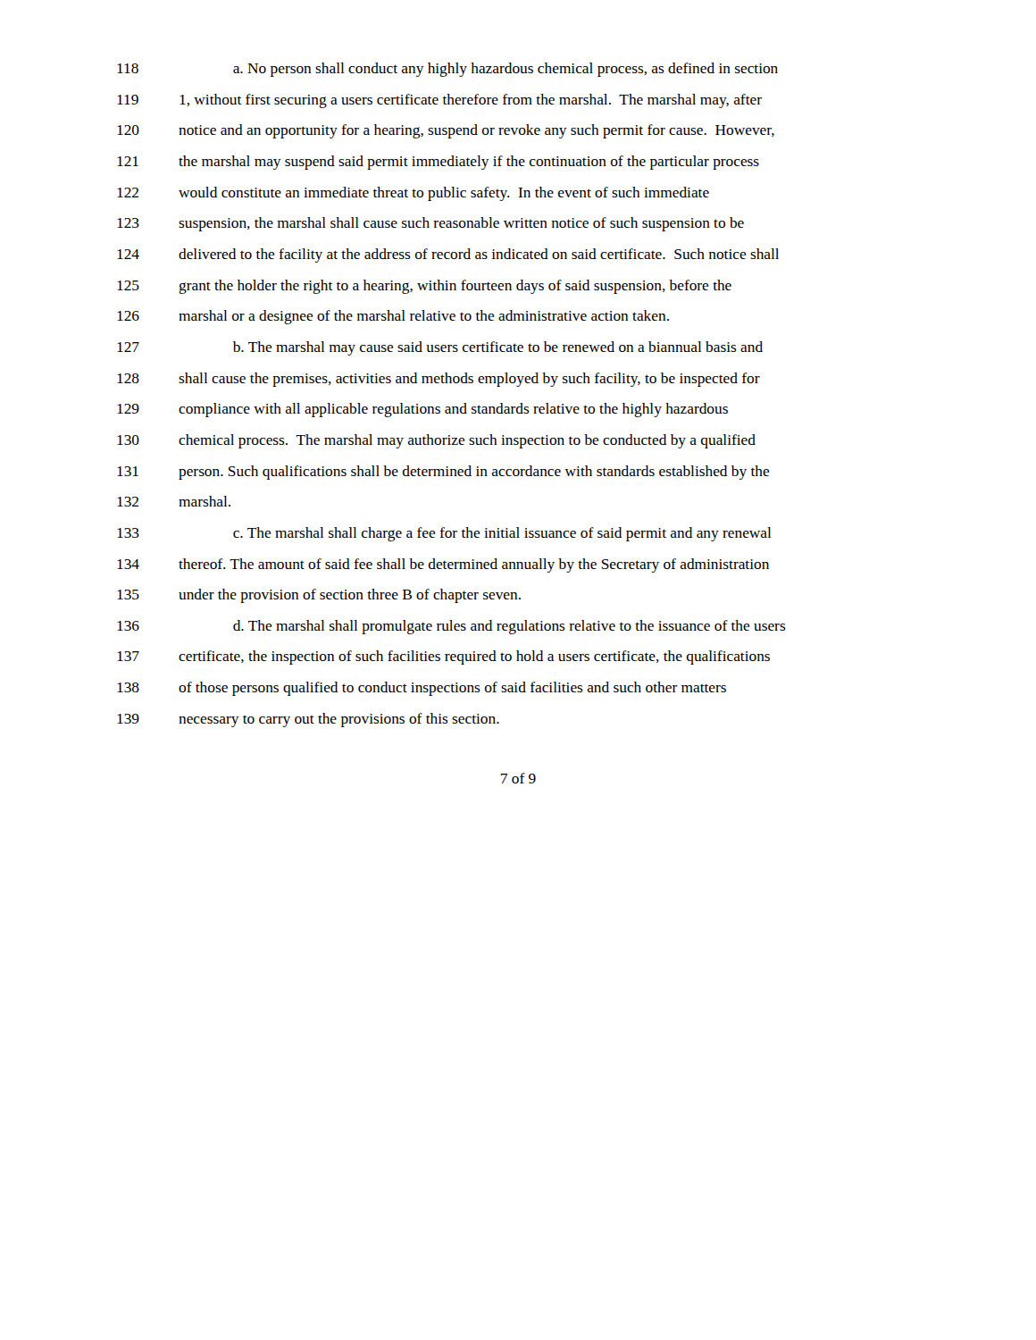a. No person shall conduct any highly hazardous chemical process, as defined in section
1, without first securing a users certificate therefore from the marshal. The marshal may, after
notice and an opportunity for a hearing, suspend or revoke any such permit for cause. However,
the marshal may suspend said permit immediately if the continuation of the particular process
would constitute an immediate threat to public safety. In the event of such immediate
suspension, the marshal shall cause such reasonable written notice of such suspension to be
delivered to the facility at the address of record as indicated on said certificate. Such notice shall
grant the holder the right to a hearing, within fourteen days of said suspension, before the
marshal or a designee of the marshal relative to the administrative action taken.
b. The marshal may cause said users certificate to be renewed on a biannual basis and
shall cause the premises, activities and methods employed by such facility, to be inspected for
compliance with all applicable regulations and standards relative to the highly hazardous
chemical process. The marshal may authorize such inspection to be conducted by a qualified
person. Such qualifications shall be determined in accordance with standards established by the
marshal.
c. The marshal shall charge a fee for the initial issuance of said permit and any renewal
thereof. The amount of said fee shall be determined annually by the Secretary of administration
under the provision of section three B of chapter seven.
d. The marshal shall promulgate rules and regulations relative to the issuance of the users
certificate, the inspection of such facilities required to hold a users certificate, the qualifications
of those persons qualified to conduct inspections of said facilities and such other matters
necessary to carry out the provisions of this section.
7 of 9